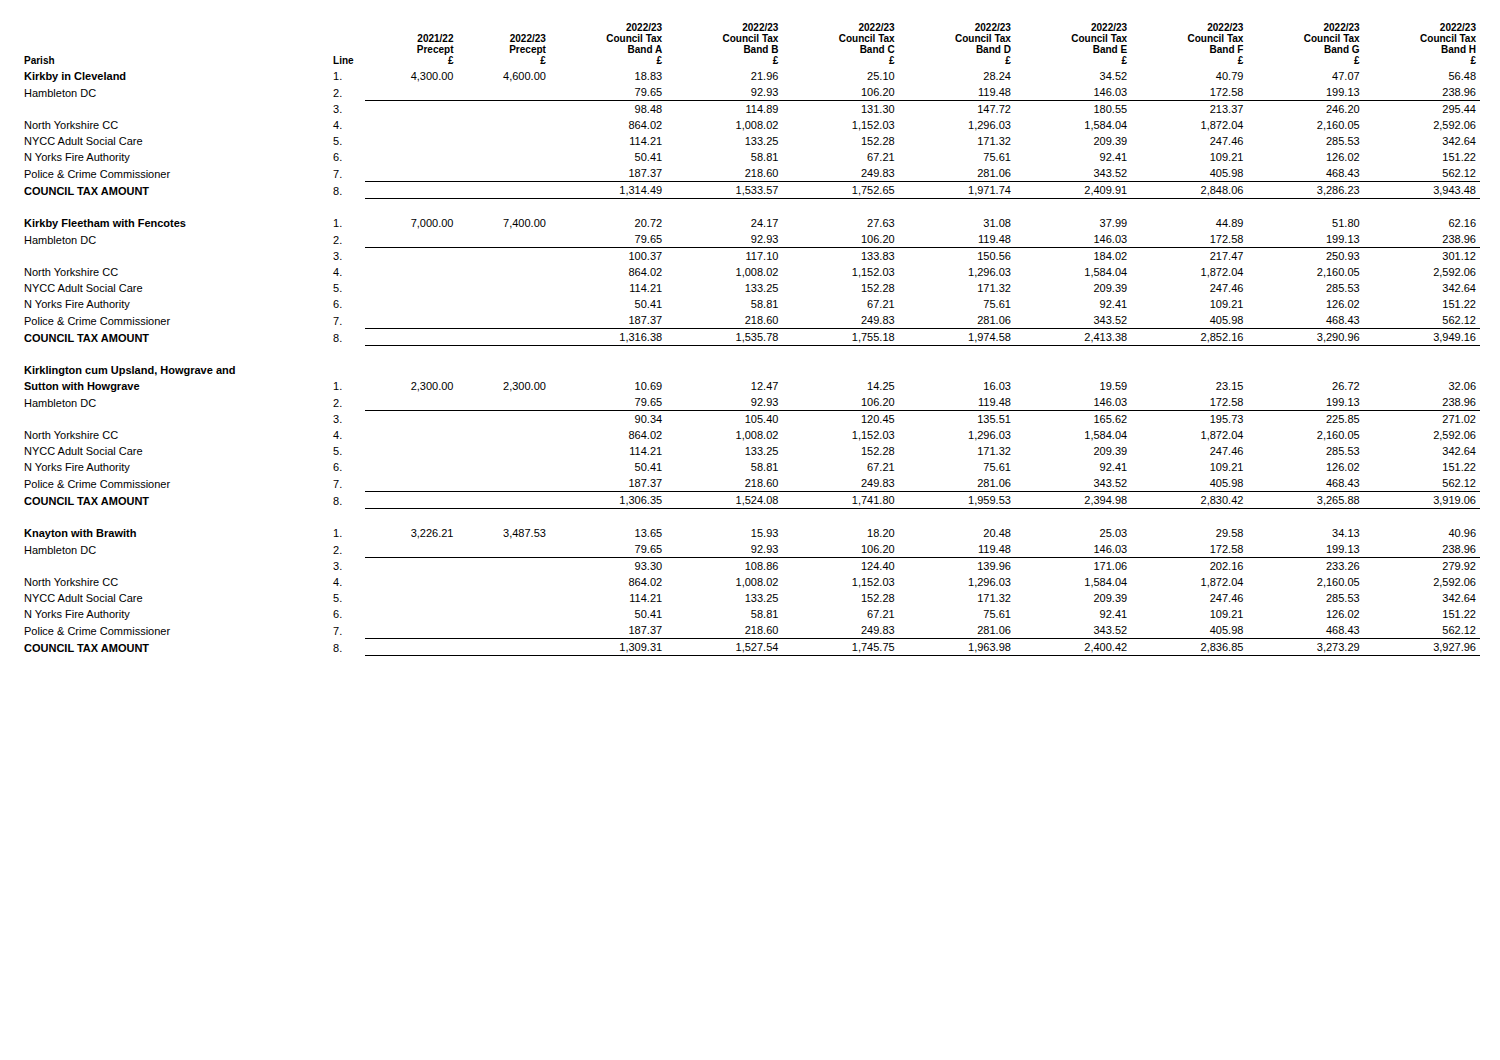| Parish | Line | 2021/22 Precept £ | 2022/23 Precept £ | 2022/23 Council Tax Band A £ | 2022/23 Council Tax Band B £ | 2022/23 Council Tax Band C £ | 2022/23 Council Tax Band D £ | 2022/23 Council Tax Band E £ | 2022/23 Council Tax Band F £ | 2022/23 Council Tax Band G £ | 2022/23 Council Tax Band H £ |
| --- | --- | --- | --- | --- | --- | --- | --- | --- | --- | --- | --- |
| Kirkby in Cleveland | 1. | 4,300.00 | 4,600.00 | 18.83 | 21.96 | 25.10 | 28.24 | 34.52 | 40.79 | 47.07 | 56.48 |
| Hambleton DC | 2. | | | 79.65 | 92.93 | 106.20 | 119.48 | 146.03 | 172.58 | 199.13 | 238.96 |
| | 3. | | | 98.48 | 114.89 | 131.30 | 147.72 | 180.55 | 213.37 | 246.20 | 295.44 |
| North Yorkshire CC | 4. | | | 864.02 | 1,008.02 | 1,152.03 | 1,296.03 | 1,584.04 | 1,872.04 | 2,160.05 | 2,592.06 |
| NYCC Adult Social Care | 5. | | | 114.21 | 133.25 | 152.28 | 171.32 | 209.39 | 247.46 | 285.53 | 342.64 |
| N Yorks Fire Authority | 6. | | | 50.41 | 58.81 | 67.21 | 75.61 | 92.41 | 109.21 | 126.02 | 151.22 |
| Police & Crime Commissioner | 7. | | | 187.37 | 218.60 | 249.83 | 281.06 | 343.52 | 405.98 | 468.43 | 562.12 |
| COUNCIL TAX AMOUNT | 8. | | | 1,314.49 | 1,533.57 | 1,752.65 | 1,971.74 | 2,409.91 | 2,848.06 | 3,286.23 | 3,943.48 |
| Kirkby Fleetham with Fencotes | 1. | 7,000.00 | 7,400.00 | 20.72 | 24.17 | 27.63 | 31.08 | 37.99 | 44.89 | 51.80 | 62.16 |
| Hambleton DC | 2. | | | 79.65 | 92.93 | 106.20 | 119.48 | 146.03 | 172.58 | 199.13 | 238.96 |
| | 3. | | | 100.37 | 117.10 | 133.83 | 150.56 | 184.02 | 217.47 | 250.93 | 301.12 |
| North Yorkshire CC | 4. | | | 864.02 | 1,008.02 | 1,152.03 | 1,296.03 | 1,584.04 | 1,872.04 | 2,160.05 | 2,592.06 |
| NYCC Adult Social Care | 5. | | | 114.21 | 133.25 | 152.28 | 171.32 | 209.39 | 247.46 | 285.53 | 342.64 |
| N Yorks Fire Authority | 6. | | | 50.41 | 58.81 | 67.21 | 75.61 | 92.41 | 109.21 | 126.02 | 151.22 |
| Police & Crime Commissioner | 7. | | | 187.37 | 218.60 | 249.83 | 281.06 | 343.52 | 405.98 | 468.43 | 562.12 |
| COUNCIL TAX AMOUNT | 8. | | | 1,316.38 | 1,535.78 | 1,755.18 | 1,974.58 | 2,413.38 | 2,852.16 | 3,290.96 | 3,949.16 |
| Kirklington cum Upsland, Howgrave and |
| Sutton with Howgrave | 1. | 2,300.00 | 2,300.00 | 10.69 | 12.47 | 14.25 | 16.03 | 19.59 | 23.15 | 26.72 | 32.06 |
| Hambleton DC | 2. | | | 79.65 | 92.93 | 106.20 | 119.48 | 146.03 | 172.58 | 199.13 | 238.96 |
| | 3. | | | 90.34 | 105.40 | 120.45 | 135.51 | 165.62 | 195.73 | 225.85 | 271.02 |
| North Yorkshire CC | 4. | | | 864.02 | 1,008.02 | 1,152.03 | 1,296.03 | 1,584.04 | 1,872.04 | 2,160.05 | 2,592.06 |
| NYCC Adult Social Care | 5. | | | 114.21 | 133.25 | 152.28 | 171.32 | 209.39 | 247.46 | 285.53 | 342.64 |
| N Yorks Fire Authority | 6. | | | 50.41 | 58.81 | 67.21 | 75.61 | 92.41 | 109.21 | 126.02 | 151.22 |
| Police & Crime Commissioner | 7. | | | 187.37 | 218.60 | 249.83 | 281.06 | 343.52 | 405.98 | 468.43 | 562.12 |
| COUNCIL TAX AMOUNT | 8. | | | 1,306.35 | 1,524.08 | 1,741.80 | 1,959.53 | 2,394.98 | 2,830.42 | 3,265.88 | 3,919.06 |
| Knayton with Brawith | 1. | 3,226.21 | 3,487.53 | 13.65 | 15.93 | 18.20 | 20.48 | 25.03 | 29.58 | 34.13 | 40.96 |
| Hambleton DC | 2. | | | 79.65 | 92.93 | 106.20 | 119.48 | 146.03 | 172.58 | 199.13 | 238.96 |
| | 3. | | | 93.30 | 108.86 | 124.40 | 139.96 | 171.06 | 202.16 | 233.26 | 279.92 |
| North Yorkshire CC | 4. | | | 864.02 | 1,008.02 | 1,152.03 | 1,296.03 | 1,584.04 | 1,872.04 | 2,160.05 | 2,592.06 |
| NYCC Adult Social Care | 5. | | | 114.21 | 133.25 | 152.28 | 171.32 | 209.39 | 247.46 | 285.53 | 342.64 |
| N Yorks Fire Authority | 6. | | | 50.41 | 58.81 | 67.21 | 75.61 | 92.41 | 109.21 | 126.02 | 151.22 |
| Police & Crime Commissioner | 7. | | | 187.37 | 218.60 | 249.83 | 281.06 | 343.52 | 405.98 | 468.43 | 562.12 |
| COUNCIL TAX AMOUNT | 8. | | | 1,309.31 | 1,527.54 | 1,745.75 | 1,963.98 | 2,400.42 | 2,836.85 | 3,273.29 | 3,927.96 |